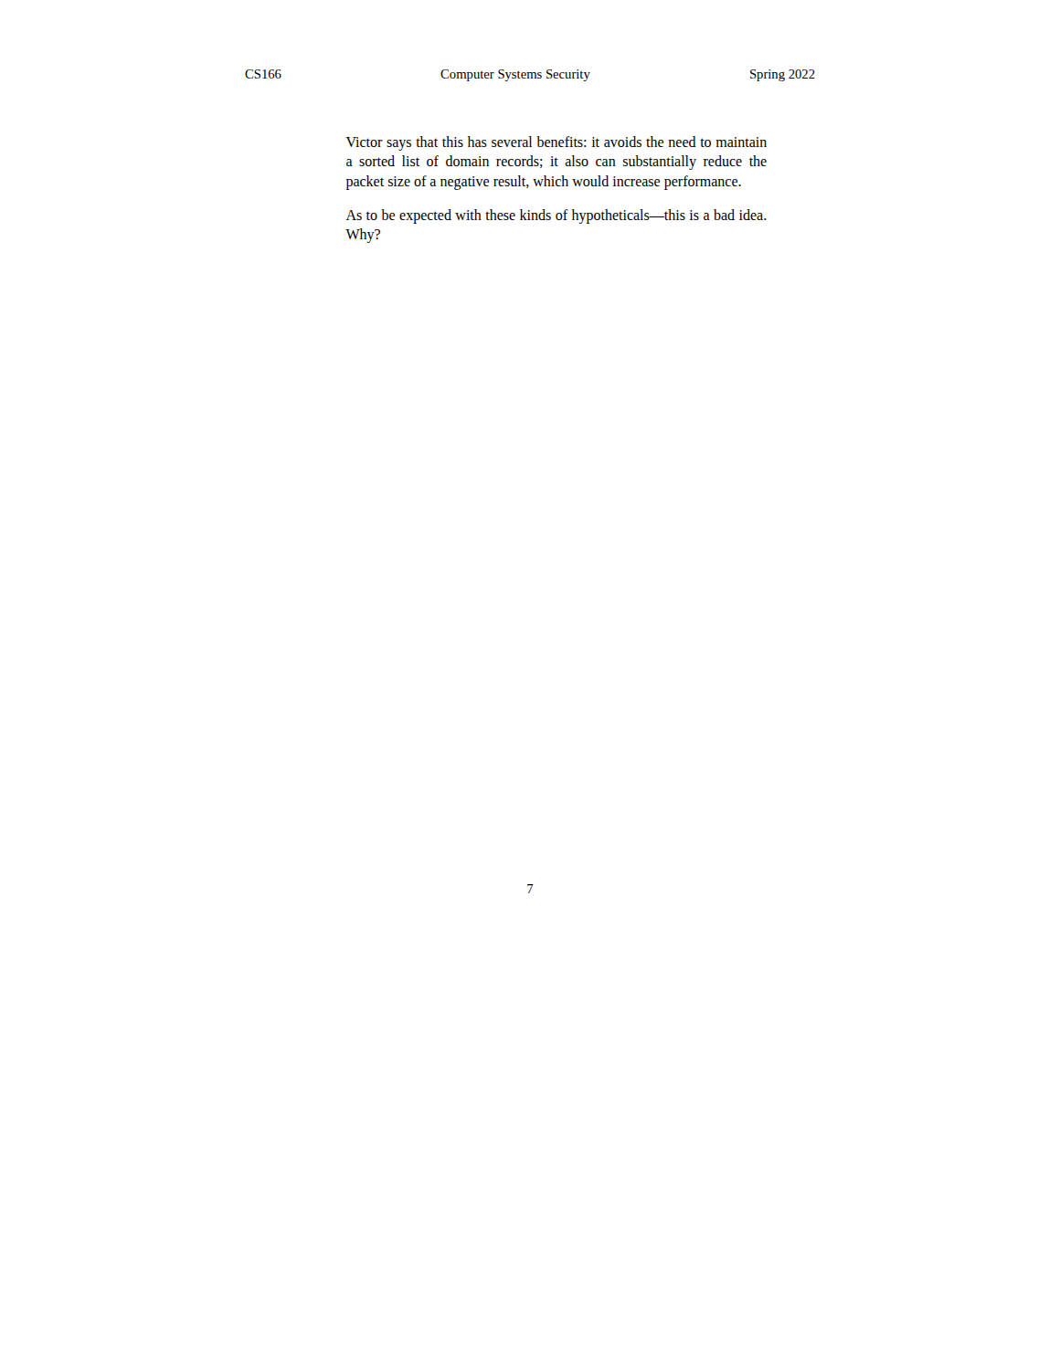CS166
Computer Systems Security
Spring 2022
Victor says that this has several benefits: it avoids the need to maintain a sorted list of domain records; it also can substantially reduce the packet size of a negative result, which would increase performance.
As to be expected with these kinds of hypotheticals—this is a bad idea. Why?
7